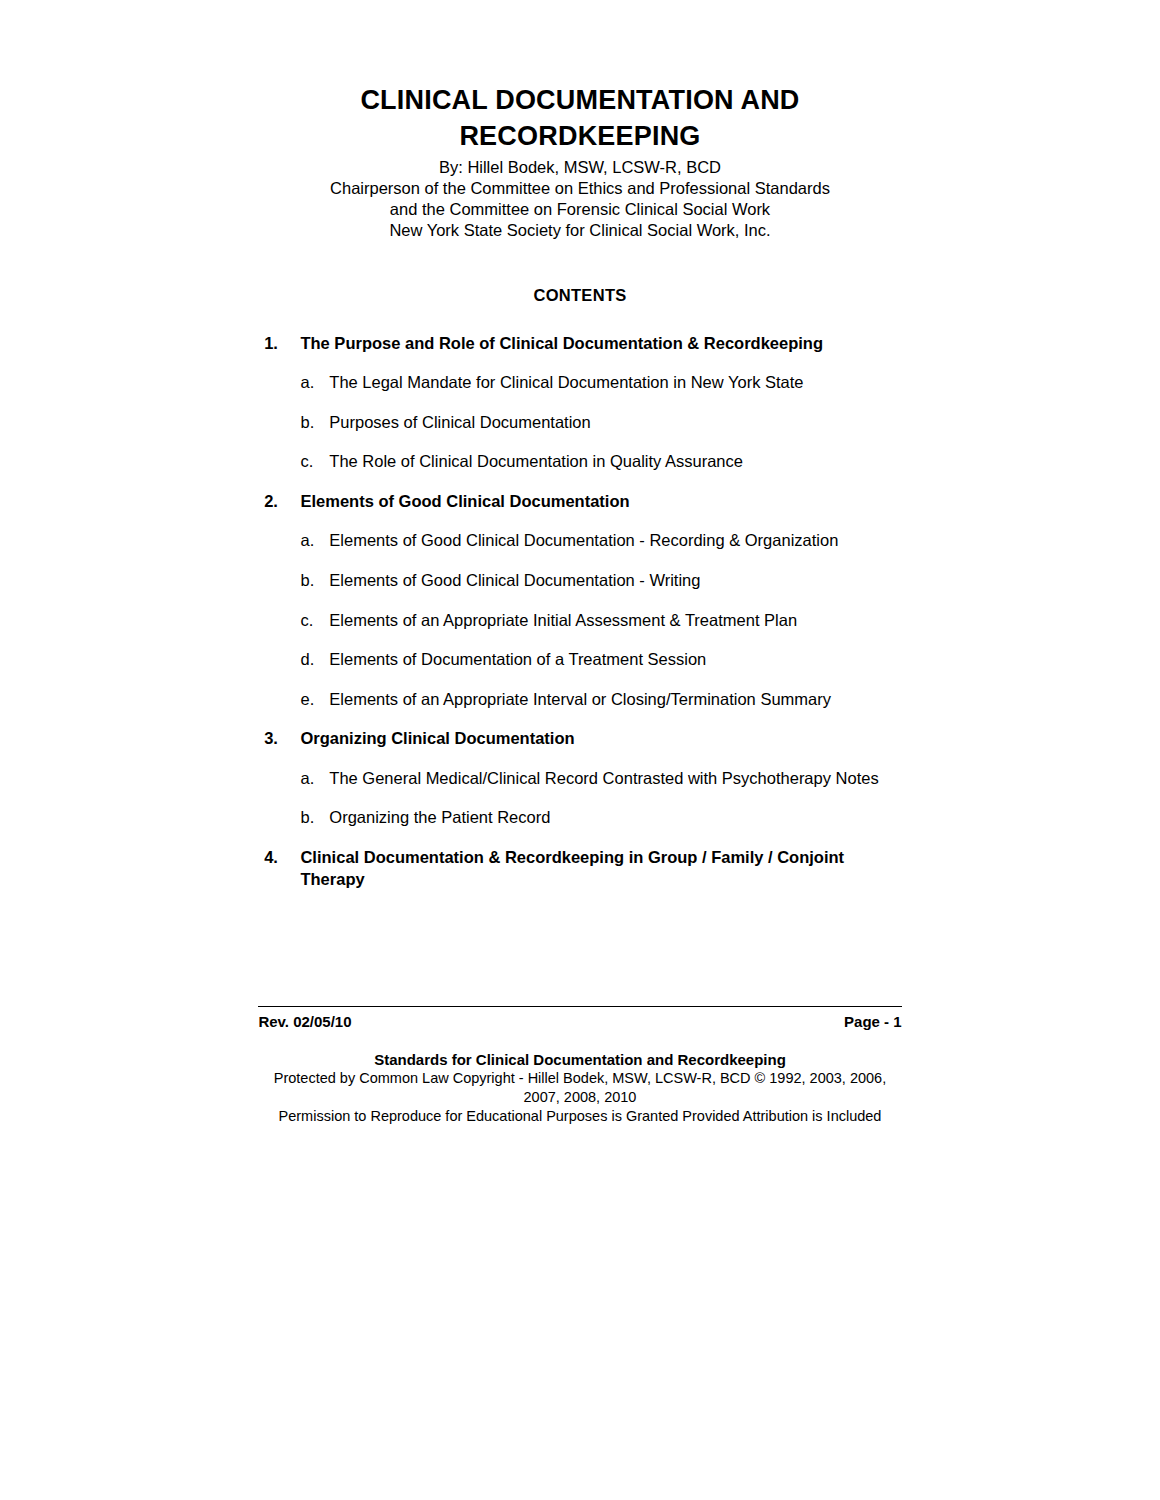CLINICAL DOCUMENTATION AND RECORDKEEPING
By: Hillel Bodek, MSW, LCSW-R, BCD
Chairperson of the Committee on Ethics and Professional Standards
and the Committee on Forensic Clinical Social Work
New York State Society for Clinical Social Work, Inc.
CONTENTS
The Purpose and Role of Clinical Documentation & Recordkeeping
a. The Legal Mandate for Clinical Documentation in New York State
b. Purposes of Clinical Documentation
c. The Role of Clinical Documentation in Quality Assurance
Elements of Good Clinical Documentation
a. Elements of Good Clinical Documentation - Recording & Organization
b. Elements of Good Clinical Documentation - Writing
c. Elements of an Appropriate Initial Assessment & Treatment Plan
d. Elements of Documentation of a Treatment Session
e. Elements of an Appropriate Interval or Closing/Termination Summary
Organizing Clinical Documentation
a. The General Medical/Clinical Record Contrasted with Psychotherapy Notes
b. Organizing the Patient Record
Clinical Documentation & Recordkeeping in Group / Family / Conjoint Therapy
Rev. 02/05/10 Page - 1
Standards for Clinical Documentation and Recordkeeping
Protected by Common Law Copyright - Hillel Bodek, MSW, LCSW-R, BCD © 1992, 2003, 2006, 2007, 2008, 2010
Permission to Reproduce for Educational Purposes is Granted Provided Attribution is Included